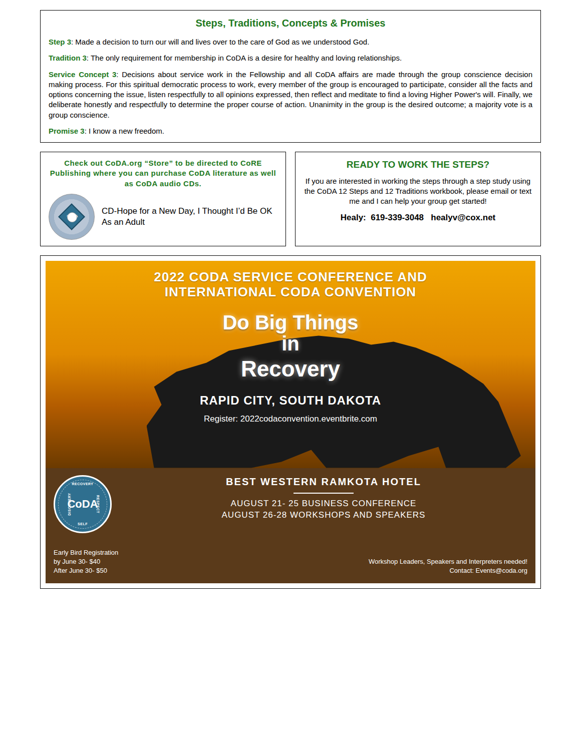Steps, Traditions, Concepts & Promises
Step 3: Made a decision to turn our will and lives over to the care of God as we understood God.
Tradition 3: The only requirement for membership in CoDA is a desire for healthy and loving relationships.
Service Concept 3: Decisions about service work in the Fellowship and all CoDA affairs are made through the group conscience decision making process. For this spiritual democratic process to work, every member of the group is encouraged to participate, consider all the facts and options concerning the issue, listen respectfully to all opinions expressed, then reflect and meditate to find a loving Higher Power's will. Finally, we deliberate honestly and respectfully to determine the proper course of action. Unanimity in the group is the desired outcome; a majority vote is a group conscience.
Promise 3: I know a new freedom.
Check out CoDA.org “Store” to be directed to CoRE Publishing where you can purchase CoDA literature as well as CoDA audio CDs.
CoDA
CD-Hope for a New Day, I Thought I’d Be OK As an Adult
READY TO WORK THE STEPS?
If you are interested in working the steps through a step study using the CoDA 12 Steps and 12 Traditions workbook, please email or text me and I can help your group get started!
Healy: 619-339-3048 healyv@cox.net
2022 CODA SERVICE CONFERENCE AND
INTERNATIONAL CODA CONVENTION
Do Big Things
in
Recovery
RAPID CITY, SOUTH DAKOTA
Register: 2022codaconvention.eventbrite.com
RECOVERY RESPECT SELF DISCOVERY
CoDA
BEST WESTERN RAMKOTA HOTEL
AUGUST 21- 25 BUSINESS CONFERENCE
AUGUST 26-28 WORKSHOPS AND SPEAKERS
Early Bird Registration
by June 30- $40
After June 30- $50
Workshop Leaders, Speakers and Interpreters needed!
Contact: Events@coda.org